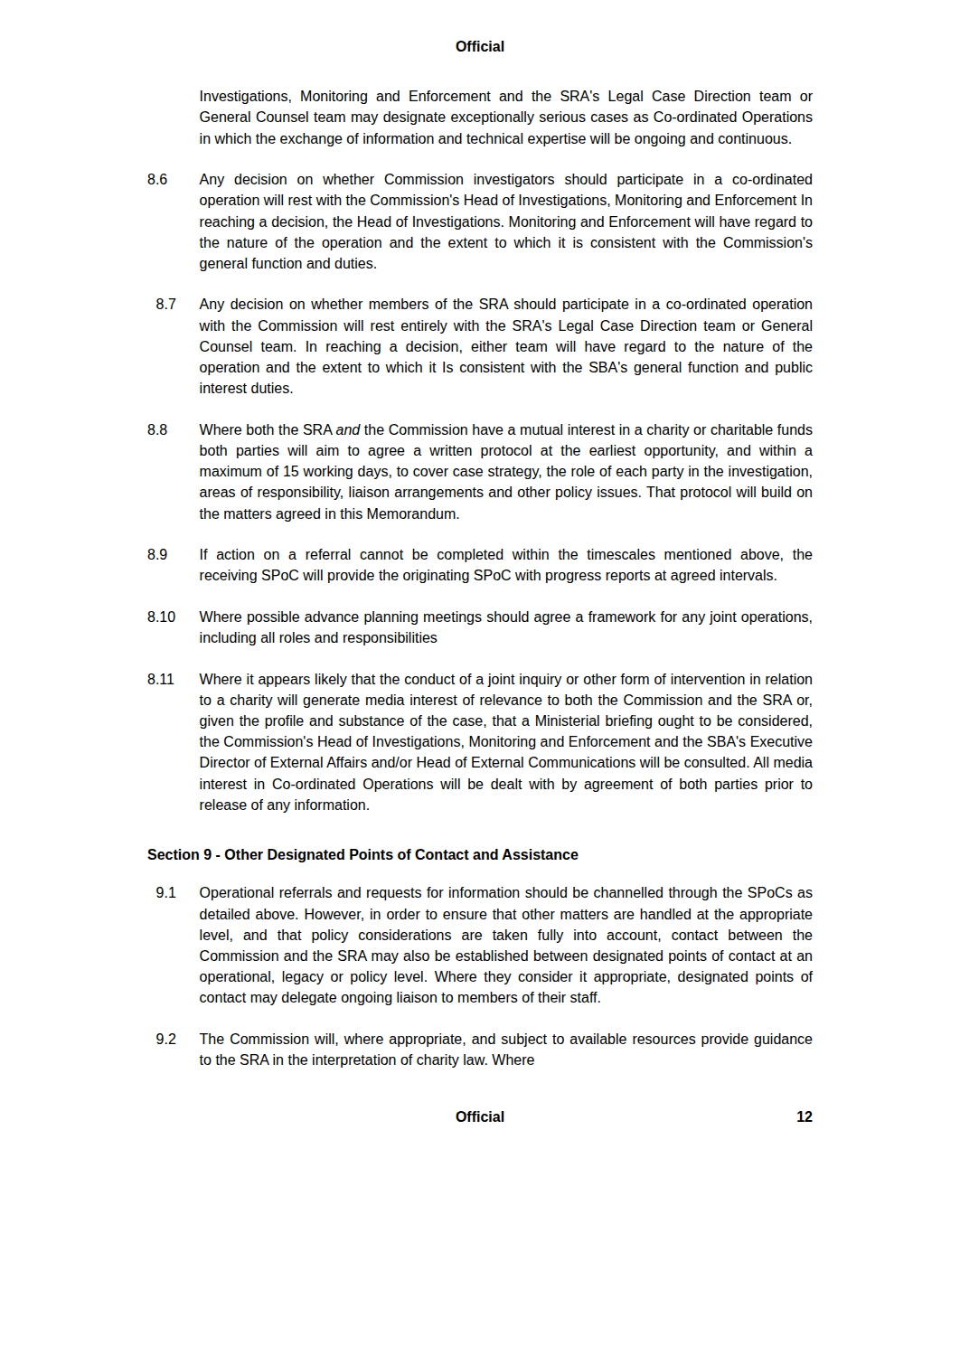Official
Investigations, Monitoring and Enforcement and the SRA's Legal Case Direction team or General Counsel team may designate exceptionally serious cases as Co-ordinated Operations in which the exchange of information and technical expertise will be ongoing and continuous.
8.6
Any decision on whether Commission investigators should participate in a co-ordinated operation will rest with the Commission's Head of Investigations, Monitoring and Enforcement In reaching a decision, the Head of Investigations. Monitoring and Enforcement will have regard to the nature of the operation and the extent to which it is consistent with the Commission's general function and duties.
8.7
Any decision on whether members of the SRA should participate in a co-ordinated operation with the Commission will rest entirely with the SRA's Legal Case Direction team or General Counsel team. In reaching a decision, either team will have regard to the nature of the operation and the extent to which it Is consistent with the SBA's general function and public interest duties.
8.8
Where both the SRA and the Commission have a mutual interest in a charity or charitable funds both parties will aim to agree a written protocol at the earliest opportunity, and within a maximum of 15 working days, to cover case strategy, the role of each party in the investigation, areas of responsibility, liaison arrangements and other policy issues. That protocol will build on the matters agreed in this Memorandum.
8.9
If action on a referral cannot be completed within the timescales mentioned above, the receiving SPoC will provide the originating SPoC with progress reports at agreed intervals.
8.10
Where possible advance planning meetings should agree a framework for any joint operations, including all roles and responsibilities
8.11
Where it appears likely that the conduct of a joint inquiry or other form of intervention in relation to a charity will generate media interest of relevance to both the Commission and the SRA or, given the profile and substance of the case, that a Ministerial briefing ought to be considered, the Commission's Head of Investigations, Monitoring and Enforcement and the SBA's Executive Director of External Affairs and/or Head of External Communications will be consulted. All media interest in Co-ordinated Operations will be dealt with by agreement of both parties prior to release of any information.
Section 9 - Other Designated Points of Contact and Assistance
9.1
Operational referrals and requests for information should be channelled through the SPoCs as detailed above. However, in order to ensure that other matters are handled at the appropriate level, and that policy considerations are taken fully into account, contact between the Commission and the SRA may also be established between designated points of contact at an operational, legacy or policy level. Where they consider it appropriate, designated points of contact may delegate ongoing liaison to members of their staff.
9.2
The Commission will, where appropriate, and subject to available resources provide guidance to the SRA in the interpretation of charity law. Where
Official12